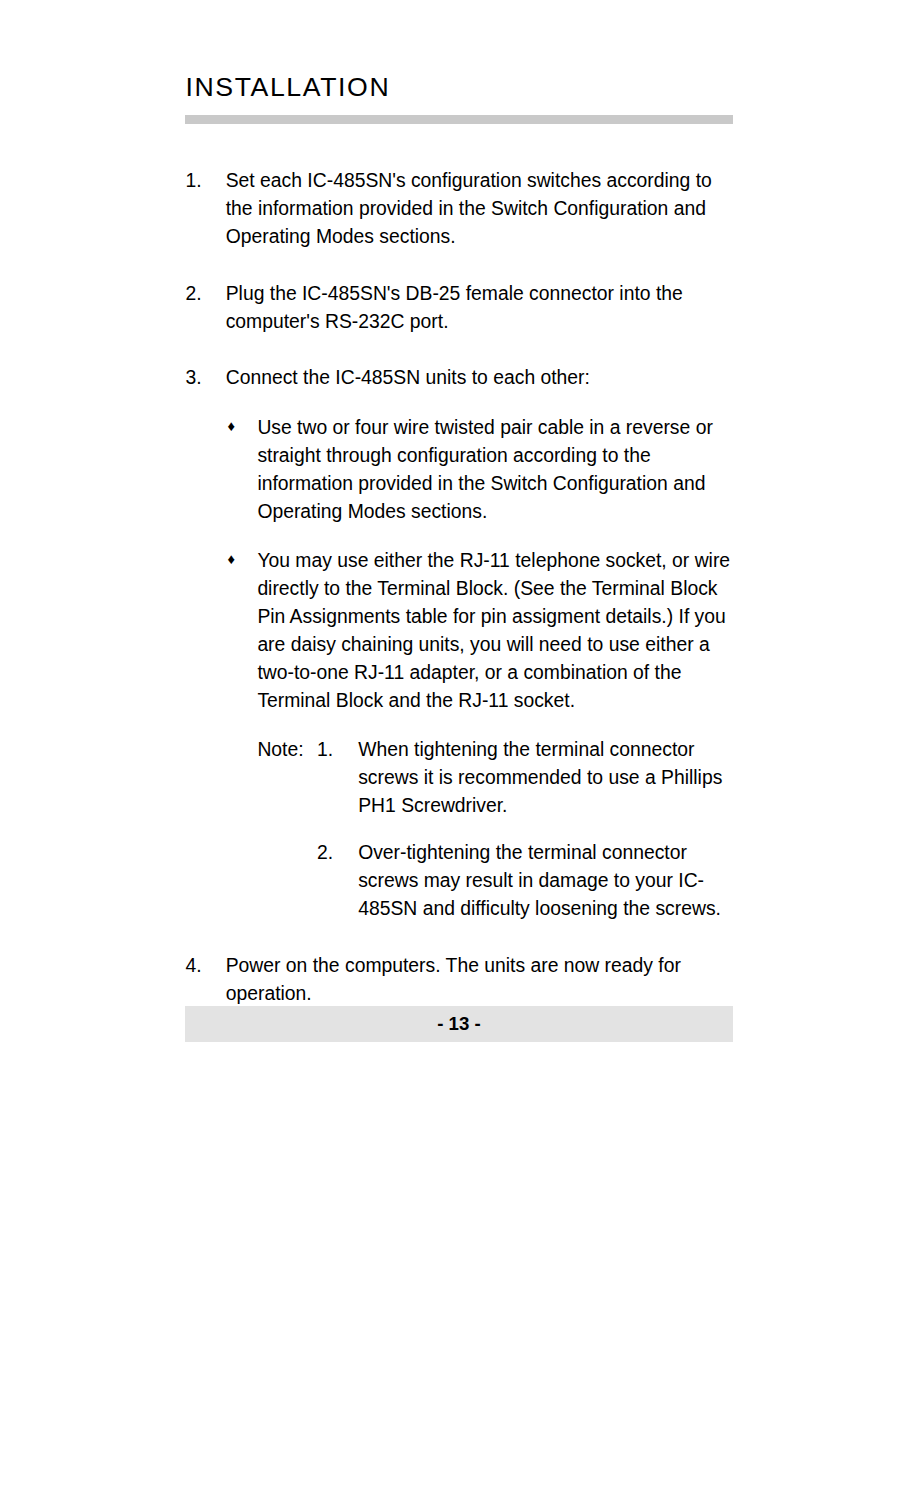Installation
Set each IC-485SN's configuration switches according to the information provided in the Switch Configuration and Operating Modes sections.
Plug the IC-485SN's DB-25 female connector into the computer's RS-232C port.
Connect the IC-485SN units to each other:
Use two or four wire twisted pair cable in a reverse or straight through configuration according to the information provided in the Switch Configuration and Operating Modes sections.
You may use either the RJ-11 telephone socket, or wire directly to the Terminal Block. (See the Terminal Block Pin Assignments table for pin assigment details.) If you are daisy chaining units, you will need to use either a two-to-one RJ-11 adapter, or a combination of the Terminal Block and the RJ-11 socket.
Note: 1. When tightening the terminal connector screws it is recommended to use a Phillips PH1 Screwdriver.
2. Over-tightening the terminal connector screws may result in damage to your IC-485SN and difficulty loosening the screws.
Power on the computers. The units are now ready for operation.
- 13 -